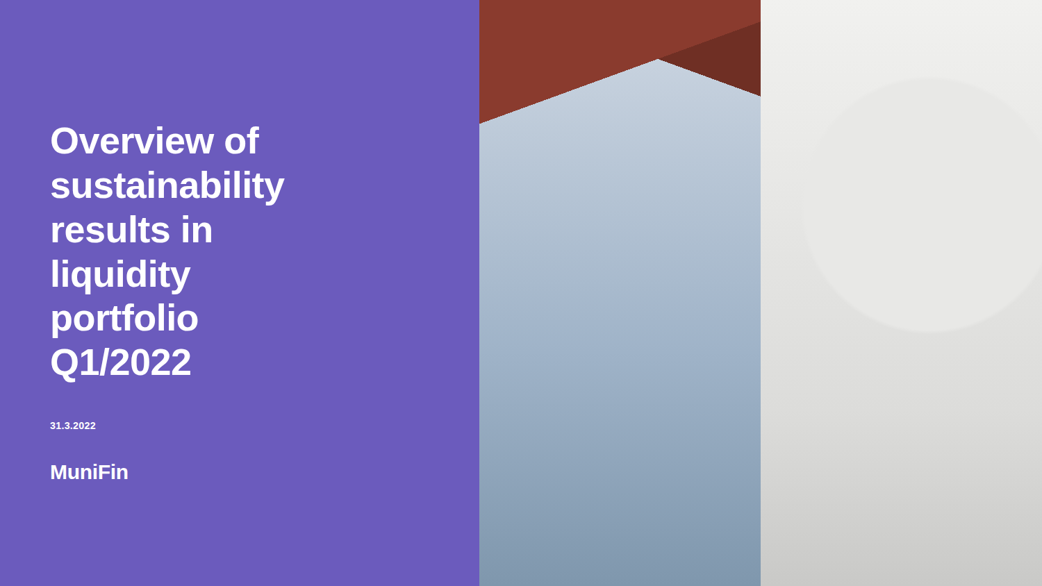Overview of sustainability results in liquidity portfolio Q1/2022
31.3.2022
MuniFin